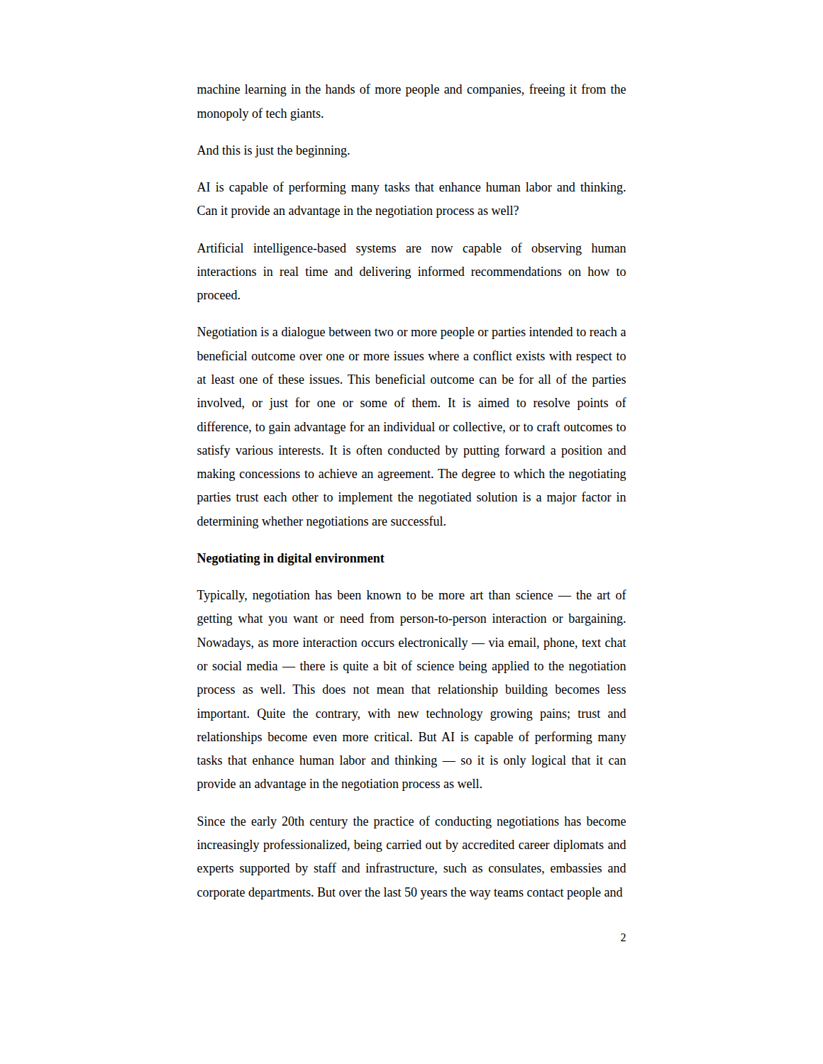machine learning in the hands of more people and companies, freeing it from the monopoly of tech giants.
And this is just the beginning.
AI is capable of performing many tasks that enhance human labor and thinking. Can it provide an advantage in the negotiation process as well?
Artificial intelligence-based systems are now capable of observing human interactions in real time and delivering informed recommendations on how to proceed.
Negotiation is a dialogue between two or more people or parties intended to reach a beneficial outcome over one or more issues where a conflict exists with respect to at least one of these issues. This beneficial outcome can be for all of the parties involved, or just for one or some of them. It is aimed to resolve points of difference, to gain advantage for an individual or collective, or to craft outcomes to satisfy various interests. It is often conducted by putting forward a position and making concessions to achieve an agreement. The degree to which the negotiating parties trust each other to implement the negotiated solution is a major factor in determining whether negotiations are successful.
Negotiating in digital environment
Typically, negotiation has been known to be more art than science — the art of getting what you want or need from person-to-person interaction or bargaining. Nowadays, as more interaction occurs electronically — via email, phone, text chat or social media — there is quite a bit of science being applied to the negotiation process as well. This does not mean that relationship building becomes less important. Quite the contrary, with new technology growing pains; trust and relationships become even more critical. But AI is capable of performing many tasks that enhance human labor and thinking — so it is only logical that it can provide an advantage in the negotiation process as well.
Since the early 20th century the practice of conducting negotiations has become increasingly professionalized, being carried out by accredited career diplomats and experts supported by staff and infrastructure, such as consulates, embassies and corporate departments. But over the last 50 years the way teams contact people and
2